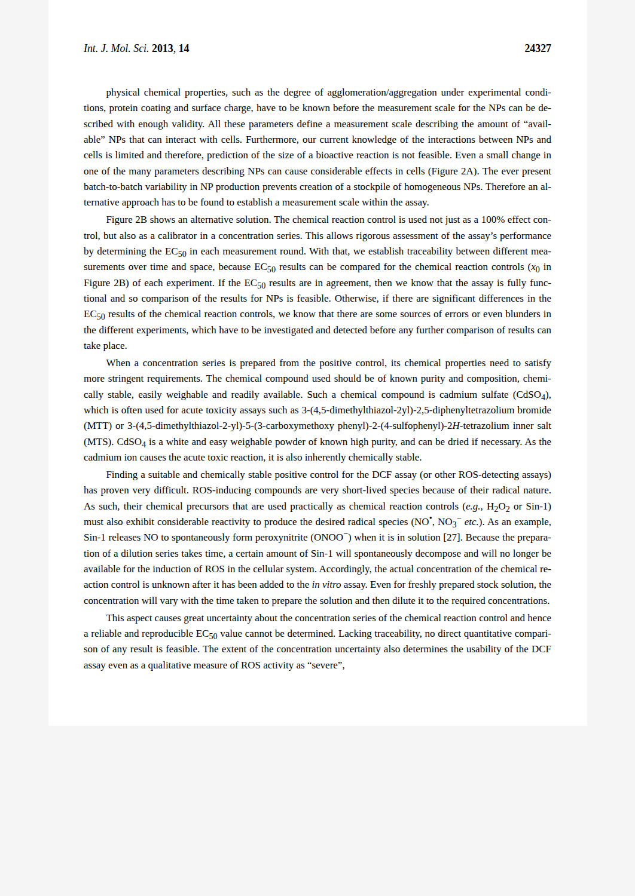Int. J. Mol. Sci. 2013, 14 24327
physical chemical properties, such as the degree of agglomeration/aggregation under experimental conditions, protein coating and surface charge, have to be known before the measurement scale for the NPs can be described with enough validity. All these parameters define a measurement scale describing the amount of “available” NPs that can interact with cells. Furthermore, our current knowledge of the interactions between NPs and cells is limited and therefore, prediction of the size of a bioactive reaction is not feasible. Even a small change in one of the many parameters describing NPs can cause considerable effects in cells (Figure 2A). The ever present batch-to-batch variability in NP production prevents creation of a stockpile of homogeneous NPs. Therefore an alternative approach has to be found to establish a measurement scale within the assay.
Figure 2B shows an alternative solution. The chemical reaction control is used not just as a 100% effect control, but also as a calibrator in a concentration series. This allows rigorous assessment of the assay’s performance by determining the EC50 in each measurement round. With that, we establish traceability between different measurements over time and space, because EC50 results can be compared for the chemical reaction controls (x0 in Figure 2B) of each experiment. If the EC50 results are in agreement, then we know that the assay is fully functional and so comparison of the results for NPs is feasible. Otherwise, if there are significant differences in the EC50 results of the chemical reaction controls, we know that there are some sources of errors or even blunders in the different experiments, which have to be investigated and detected before any further comparison of results can take place.
When a concentration series is prepared from the positive control, its chemical properties need to satisfy more stringent requirements. The chemical compound used should be of known purity and composition, chemically stable, easily weighable and readily available. Such a chemical compound is cadmium sulfate (CdSO4), which is often used for acute toxicity assays such as 3-(4,5-dimethylthiazol-2yl)-2,5-diphenyltetrazolium bromide (MTT) or 3-(4,5-dimethylthiazol-2-yl)-5-(3-carboxymethoxy phenyl)-2-(4-sulfophenyl)-2H-tetrazolium inner salt (MTS). CdSO4 is a white and easy weighable powder of known high purity, and can be dried if necessary. As the cadmium ion causes the acute toxic reaction, it is also inherently chemically stable.
Finding a suitable and chemically stable positive control for the DCF assay (or other ROS-detecting assays) has proven very difficult. ROS-inducing compounds are very short-lived species because of their radical nature. As such, their chemical precursors that are used practically as chemical reaction controls (e.g., H2O2 or Sin-1) must also exhibit considerable reactivity to produce the desired radical species (NO•, NO3− etc.). As an example, Sin-1 releases NO to spontaneously form peroxynitrite (ONOO−) when it is in solution [27]. Because the preparation of a dilution series takes time, a certain amount of Sin-1 will spontaneously decompose and will no longer be available for the induction of ROS in the cellular system. Accordingly, the actual concentration of the chemical reaction control is unknown after it has been added to the in vitro assay. Even for freshly prepared stock solution, the concentration will vary with the time taken to prepare the solution and then dilute it to the required concentrations.
This aspect causes great uncertainty about the concentration series of the chemical reaction control and hence a reliable and reproducible EC50 value cannot be determined. Lacking traceability, no direct quantitative comparison of any result is feasible. The extent of the concentration uncertainty also determines the usability of the DCF assay even as a qualitative measure of ROS activity as “severe”,